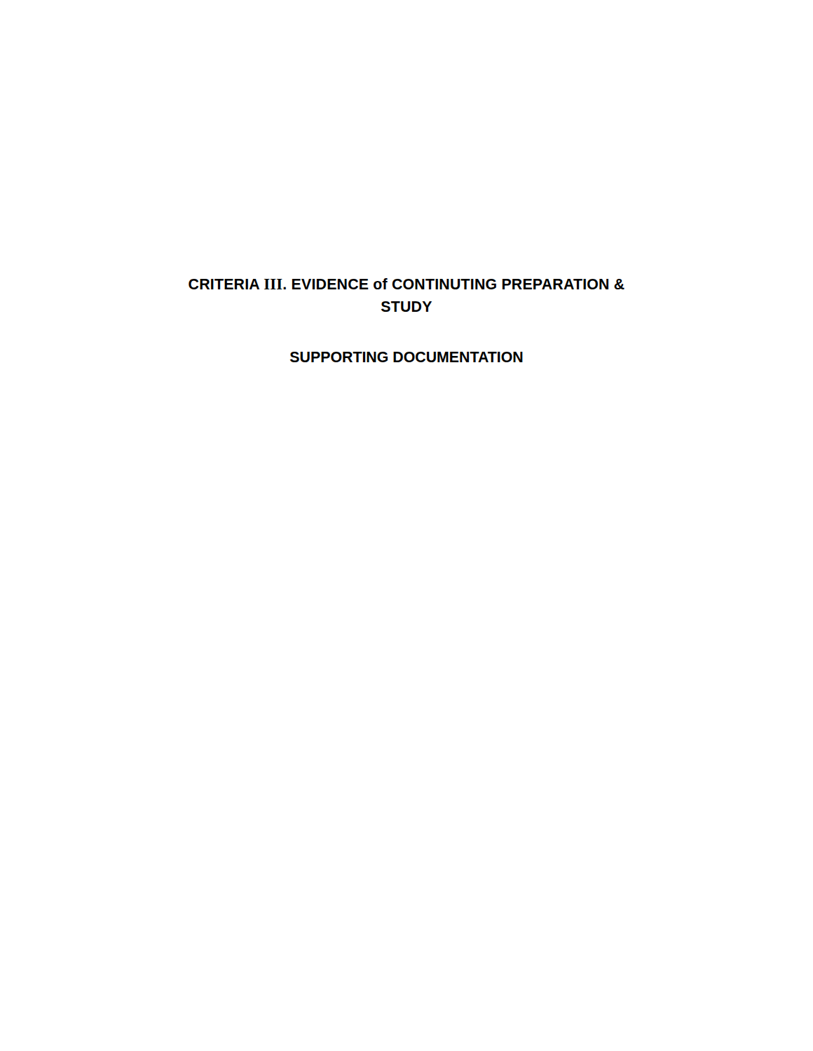CRITERIA III. EVIDENCE of CONTINUTING PREPARATION & STUDY
SUPPORTING DOCUMENTATION